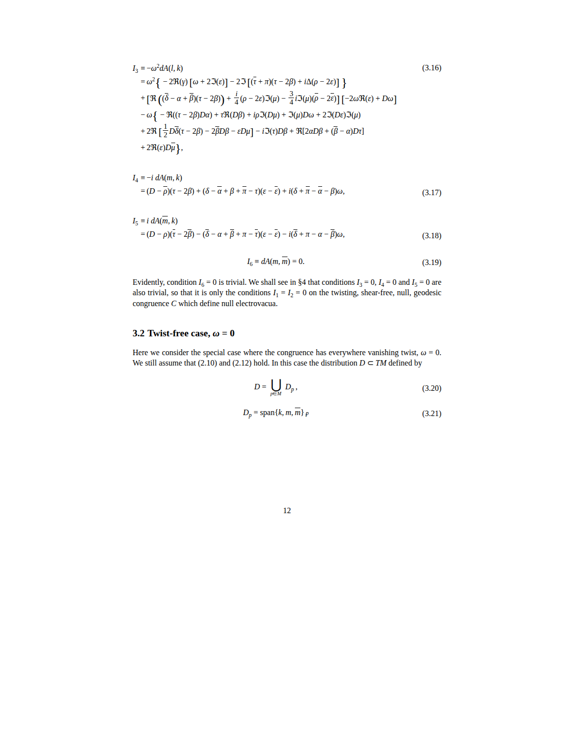I3
≡
−ω2dA(l, k)
=
ω2{ − 2ℜ(γ) [ω + 2ℑ(ε)] − 2ℑ [(τ + π)(τ − 2β) + i Δ(ρ − 2ε)] }
+
[ℜ ((δ − α + β)(τ − 2β)) + i 4(ρ − 2ε)ℑ(μ) − 34 iℑ(μ)(ρ − 2ε)] [−2ωℜ(ε) + Dω]
−
ω{ − ℜ((τ − 2β)Dα) + τℜ(Dβ) + iρ ℑ(Dμ) + ℑ(μ)Dω + 2ℑ(Dε)ℑ(μ)
+
2ℜ [12 Dδ(τ − 2β) − 2βDβ − εDμ] − iℑ(τ)Dβ + ℜ[2αDβ + (β − α)Dτ]
+
2ℜ(ε)Dμ},
(3.16)
I4
≡
−i dA(m, k)
=
(D − ρ)(τ − 2β) + (δ − α + β + π − τ)(ε − ε) + i(δ + π − α − β)ω,
(3.17)
I5
≡
i dA(m, k)
=
(D − ρ)(τ − 2β) − (δ − α + β + π − τ)(ε − ε) − i(δ + π − α − β)ω,
(3.18)
I6 ≡ dA(m, m) = 0.
(3.19)
Evidently, condition I6 = 0 is trivial. We shall see in §4 that conditions I3 = 0, I4 = 0 and I5 = 0 are also trivial, so that it is only the conditions I1 = I2 = 0 on the twisting, shear-free, null, geodesic congruence C which define null electrovacua.
3.2 Twist-free case, ω = 0
Here we consider the special case where the congruence has everywhere vanishing twist, ω = 0. We still assume that (2.10) and (2.12) hold. In this case the distribution D ⊂ TM defined by
D = ⋃p∈M Dp ,
(3.20)
Dp = span{k, m, m} p
(3.21)
12